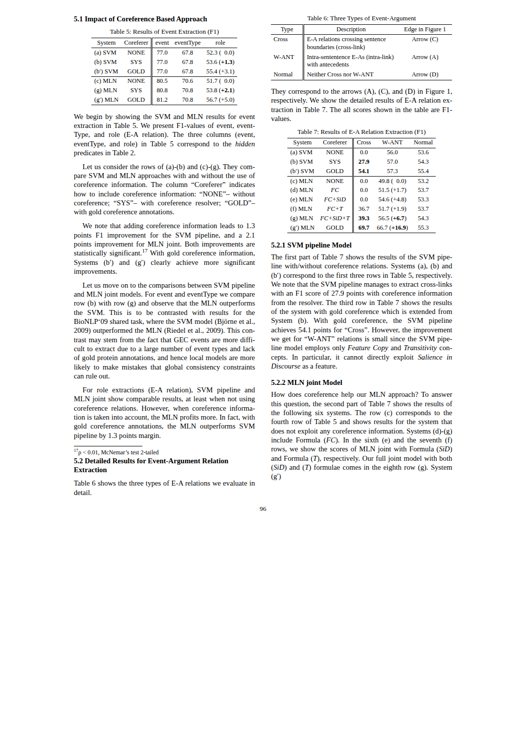5.1 Impact of Coreference Based Approach
Table 5: Results of Event Extraction (F1)
| System | Coreferer | event | eventType | role |
| --- | --- | --- | --- | --- |
| (a) SVM | NONE | 77.0 | 67.8 | 52.3 ( 0.0) |
| (b) SVM | SYS | 77.0 | 67.8 | 53.6 ( +1.3 ) |
| (b′) SVM | GOLD | 77.0 | 67.8 | 55.4 (+3.1) |
| (c) MLN | NONE | 80.5 | 70.6 | 51.7 ( 0.0) |
| (g) MLN | SYS | 80.8 | 70.8 | 53.8 ( +2.1 ) |
| (g′) MLN | GOLD | 81.2 | 70.8 | 56.7 (+5.0) |
We begin by showing the SVM and MLN results for event extraction in Table 5. We present F1-values of event, eventType, and role (E-A relation). The three columns (event, eventType, and role) in Table 5 correspond to the hidden predicates in Table 2.
Let us consider the rows of (a)-(b) and (c)-(g). They compare SVM and MLN approaches with and without the use of coreference information. The column “Coreferer” indicates how to include coreference information: “NONE”– without coreference; “SYS”– with coreference resolver; “GOLD”– with gold coreference annotations.
We note that adding coreference information leads to 1.3 points F1 improvement for the SVM pipeline, and a 2.1 points improvement for MLN joint. Both improvements are statistically significant.17 With gold coreference information, Systems (b′) and (g′) clearly achieve more significant improvements.
Let us move on to the comparisons between SVM pipeline and MLN joint models. For event and eventType we compare row (b) with row (g) and observe that the MLN outperforms the SVM. This is to be contrasted with results for the BioNLP‘09 shared task, where the SVM model (Björne et al., 2009) outperformed the MLN (Riedel et al., 2009). This contrast may stem from the fact that GEC events are more difficult to extract due to a large number of event types and lack of gold protein annotations, and hence local models are more likely to make mistakes that global consistency constraints can rule out.
For role extractions (E-A relation), SVM pipeline and MLN joint show comparable results, at least when not using coreference relations. However, when coreference information is taken into account, the MLN profits more. In fact, with gold coreference annotations, the MLN outperforms SVM pipeline by 1.3 points margin.
17ρ < 0.01, McNemar’s test 2-tailed
5.2 Detailed Results for Event-Argument Relation Extraction
Table 6 shows the three types of E-A relations we evaluate in detail.
Table 6: Three Types of Event-Argument
| Type | Description | Edge in Figure 1 |
| --- | --- | --- |
| Cross | E-A relations crossing sentence boundaries (cross-link) | Arrow (C) |
| W-ANT | Intra-sententence E-As (intra-link) with antecedents | Arrow (A) |
| Normal | Neither Cross nor W-ANT | Arrow (D) |
They correspond to the arrows (A), (C), and (D) in Figure 1, respectively. We show the detailed results of E-A relation extraction in Table 7. The all scores shown in the table are F1-values.
Table 7: Results of E-A Relation Extraction (F1)
| System | Coreferer | Cross | W-ANT | Normal |
| --- | --- | --- | --- | --- |
| (a) SVM | NONE | 0.0 | 56.0 | 53.6 |
| (b) SVM | SYS | 27.9 | 57.0 | 54.3 |
| (b′) SVM | GOLD | 54.1 | 57.3 | 55.4 |
| (c) MLN | NONE | 0.0 | 49.8 ( 0.0) | 53.2 |
| (d) MLN | FC | 0.0 | 51.5 (+1.7) | 53.7 |
| (e) MLN | FC+SiD | 0.0 | 54.6 (+4.8) | 53.3 |
| (f) MLN | FC+T | 36.7 | 51.7 (+1.9) | 53.7 |
| (g) MLN | FC+SiD+T | 39.3 | 56.5 ( +6.7 ) | 54.3 |
| (g′) MLN | GOLD | 69.7 | 66.7 ( +16.9 ) | 55.3 |
5.2.1 SVM pipeline Model
The first part of Table 7 shows the results of the SVM pipeline with/without coreference relations. Systems (a), (b) and (b′) correspond to the first three rows in Table 5, respectively. We note that the SVM pipeline manages to extract cross-links with an F1 score of 27.9 points with coreference information from the resolver. The third row in Table 7 shows the results of the system with gold coreference which is extended from System (b). With gold coreference, the SVM pipeline achieves 54.1 points for “Cross”. However, the improvement we get for “W-ANT” relations is small since the SVM pipeline model employs only Feature Copy and Transitivity concepts. In particular, it cannot directly exploit Salience in Discourse as a feature.
5.2.2 MLN joint Model
How does coreference help our MLN approach? To answer this question, the second part of Table 7 shows the results of the following six systems. The row (c) corresponds to the fourth row of Table 5 and shows results for the system that does not exploit any coreference information. Systems (d)-(g) include Formula (FC). In the sixth (e) and the seventh (f) rows, we show the scores of MLN joint with Formula (SiD) and Formula (T), respectively. Our full joint model with both (SiD) and (T) formulae comes in the eighth row (g). System (g′)
96